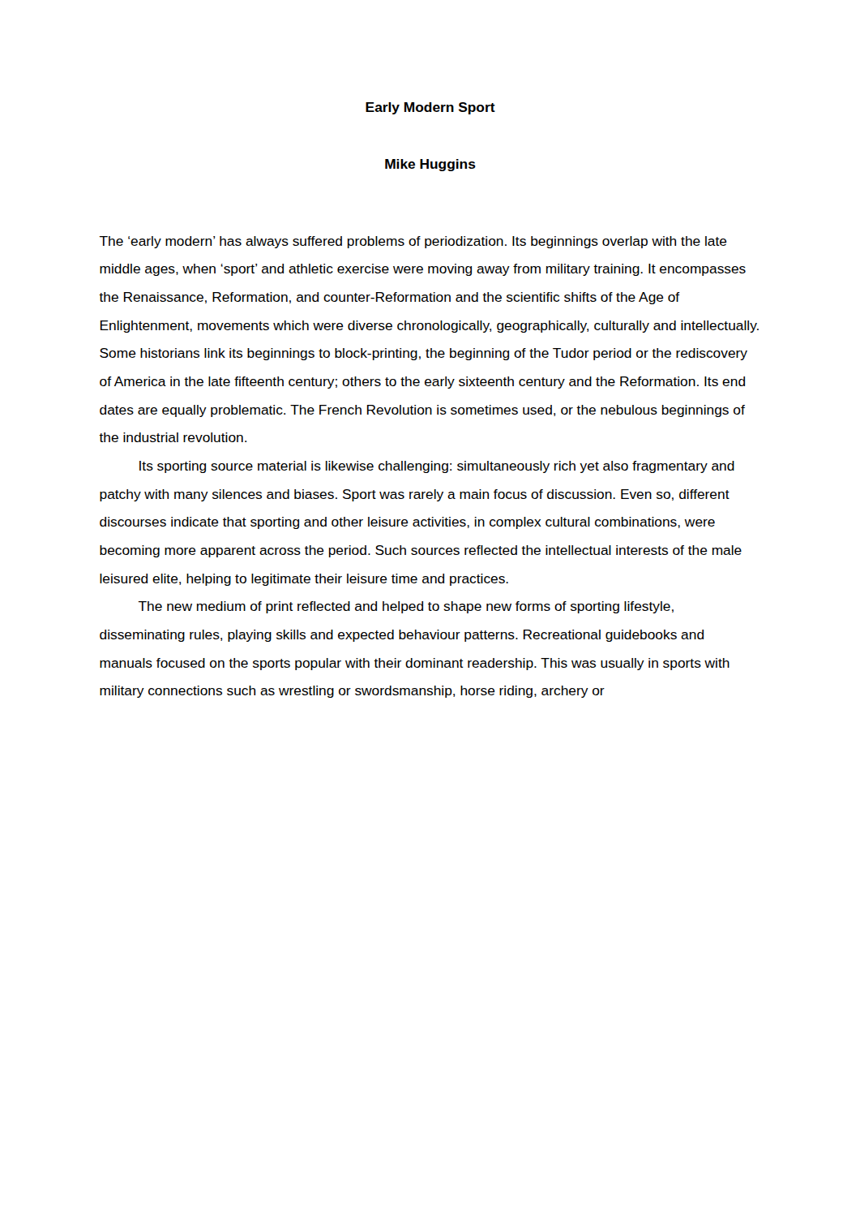Early Modern Sport
Mike Huggins
The ‘early modern’ has always suffered problems of periodization. Its beginnings overlap with the late middle ages, when ‘sport’ and athletic exercise were moving away from military training. It encompasses the Renaissance, Reformation, and counter-Reformation and the scientific shifts of the Age of Enlightenment, movements which were diverse chronologically, geographically, culturally and intellectually. Some historians link its beginnings to block-printing, the beginning of the Tudor period or the rediscovery of America in the late fifteenth century; others to the early sixteenth century and the Reformation. Its end dates are equally problematic. The French Revolution is sometimes used, or the nebulous beginnings of the industrial revolution.
Its sporting source material is likewise challenging: simultaneously rich yet also fragmentary and patchy with many silences and biases. Sport was rarely a main focus of discussion. Even so, different discourses indicate that sporting and other leisure activities, in complex cultural combinations, were becoming more apparent across the period. Such sources reflected the intellectual interests of the male leisured elite, helping to legitimate their leisure time and practices.
The new medium of print reflected and helped to shape new forms of sporting lifestyle, disseminating rules, playing skills and expected behaviour patterns. Recreational guidebooks and manuals focused on the sports popular with their dominant readership. This was usually in sports with military connections such as wrestling or swordsmanship, horse riding, archery or